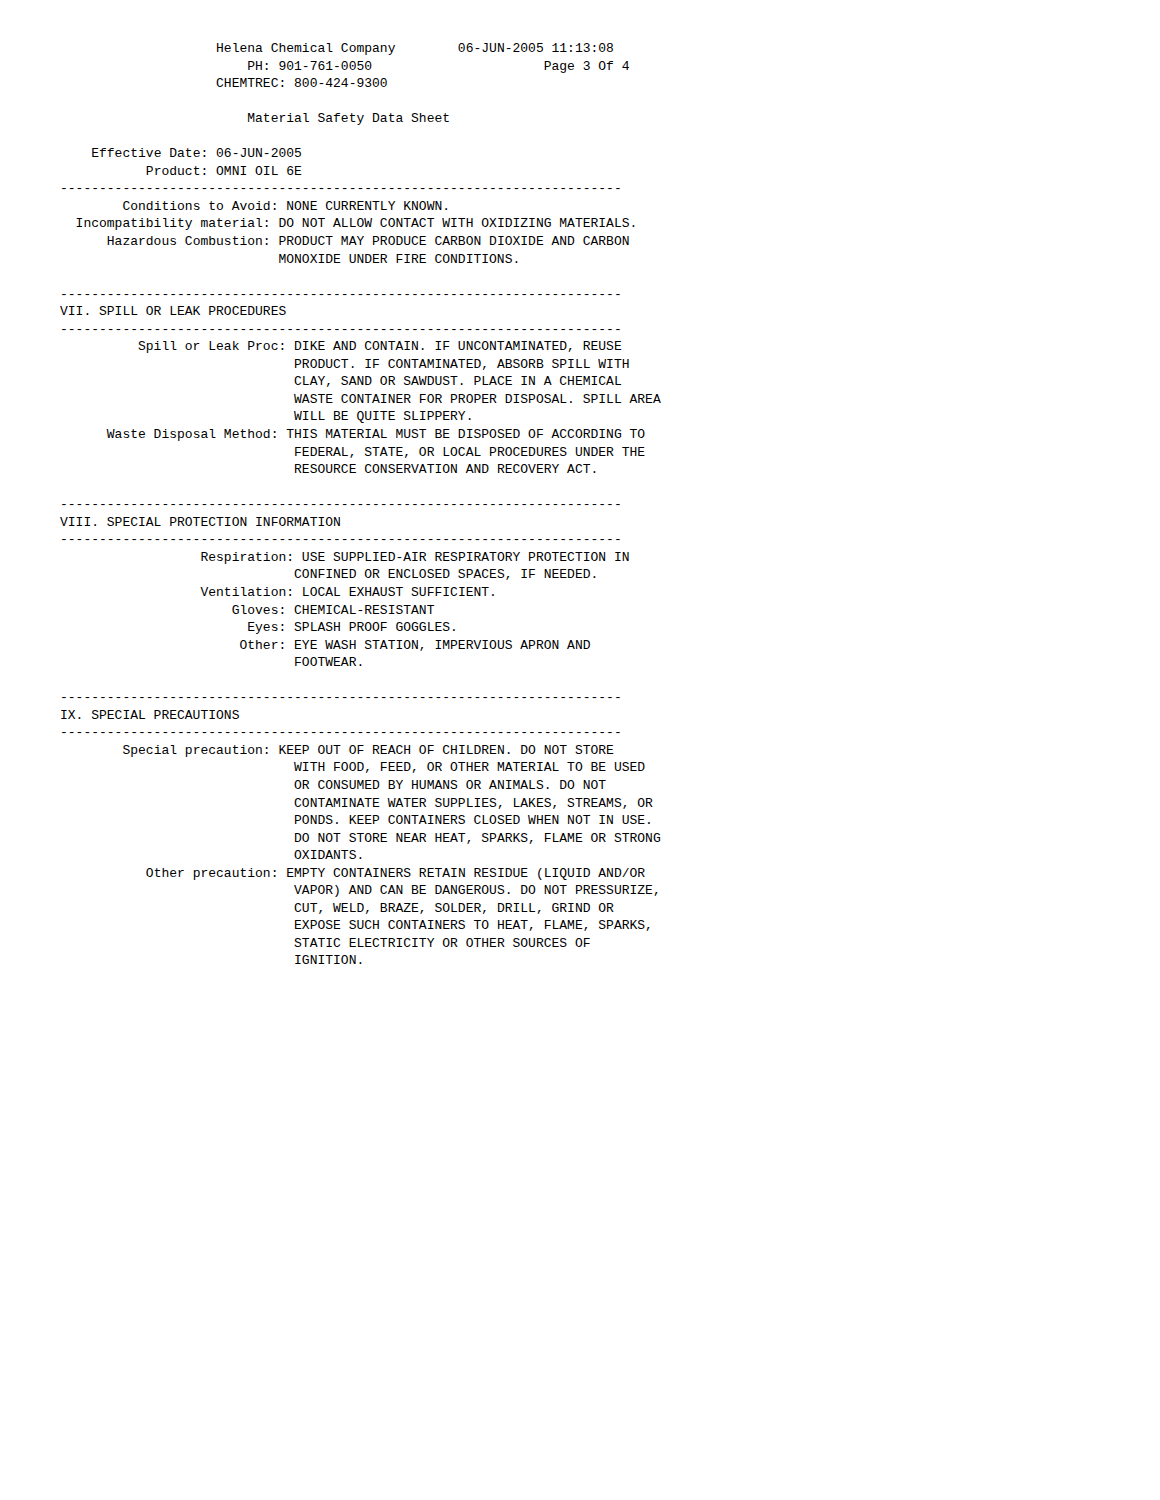Helena Chemical Company        06-JUN-2005 11:13:08
                        PH: 901-761-0050                      Page 3 Of 4
                    CHEMTREC: 800-424-9300

                        Material Safety Data Sheet

    Effective Date: 06-JUN-2005
           Product: OMNI OIL 6E
------------------------------------------------------------------------
        Conditions to Avoid: NONE CURRENTLY KNOWN.
  Incompatibility material: DO NOT ALLOW CONTACT WITH OXIDIZING MATERIALS.
      Hazardous Combustion: PRODUCT MAY PRODUCE CARBON DIOXIDE AND CARBON
                            MONOXIDE UNDER FIRE CONDITIONS.

------------------------------------------------------------------------
VII. SPILL OR LEAK PROCEDURES
------------------------------------------------------------------------
          Spill or Leak Proc: DIKE AND CONTAIN. IF UNCONTAMINATED, REUSE
                              PRODUCT. IF CONTAMINATED, ABSORB SPILL WITH
                              CLAY, SAND OR SAWDUST. PLACE IN A CHEMICAL
                              WASTE CONTAINER FOR PROPER DISPOSAL. SPILL AREA
                              WILL BE QUITE SLIPPERY.
      Waste Disposal Method: THIS MATERIAL MUST BE DISPOSED OF ACCORDING TO
                              FEDERAL, STATE, OR LOCAL PROCEDURES UNDER THE
                              RESOURCE CONSERVATION AND RECOVERY ACT.

------------------------------------------------------------------------
VIII. SPECIAL PROTECTION INFORMATION
------------------------------------------------------------------------
                  Respiration: USE SUPPLIED-AIR RESPIRATORY PROTECTION IN
                              CONFINED OR ENCLOSED SPACES, IF NEEDED.
                  Ventilation: LOCAL EXHAUST SUFFICIENT.
                      Gloves: CHEMICAL-RESISTANT
                        Eyes: SPLASH PROOF GOGGLES.
                       Other: EYE WASH STATION, IMPERVIOUS APRON AND
                              FOOTWEAR.

------------------------------------------------------------------------
IX. SPECIAL PRECAUTIONS
------------------------------------------------------------------------
        Special precaution: KEEP OUT OF REACH OF CHILDREN. DO NOT STORE
                              WITH FOOD, FEED, OR OTHER MATERIAL TO BE USED
                              OR CONSUMED BY HUMANS OR ANIMALS. DO NOT
                              CONTAMINATE WATER SUPPLIES, LAKES, STREAMS, OR
                              PONDS. KEEP CONTAINERS CLOSED WHEN NOT IN USE.
                              DO NOT STORE NEAR HEAT, SPARKS, FLAME OR STRONG
                              OXIDANTS.
           Other precaution: EMPTY CONTAINERS RETAIN RESIDUE (LIQUID AND/OR
                              VAPOR) AND CAN BE DANGEROUS. DO NOT PRESSURIZE,
                              CUT, WELD, BRAZE, SOLDER, DRILL, GRIND OR
                              EXPOSE SUCH CONTAINERS TO HEAT, FLAME, SPARKS,
                              STATIC ELECTRICITY OR OTHER SOURCES OF
                              IGNITION.